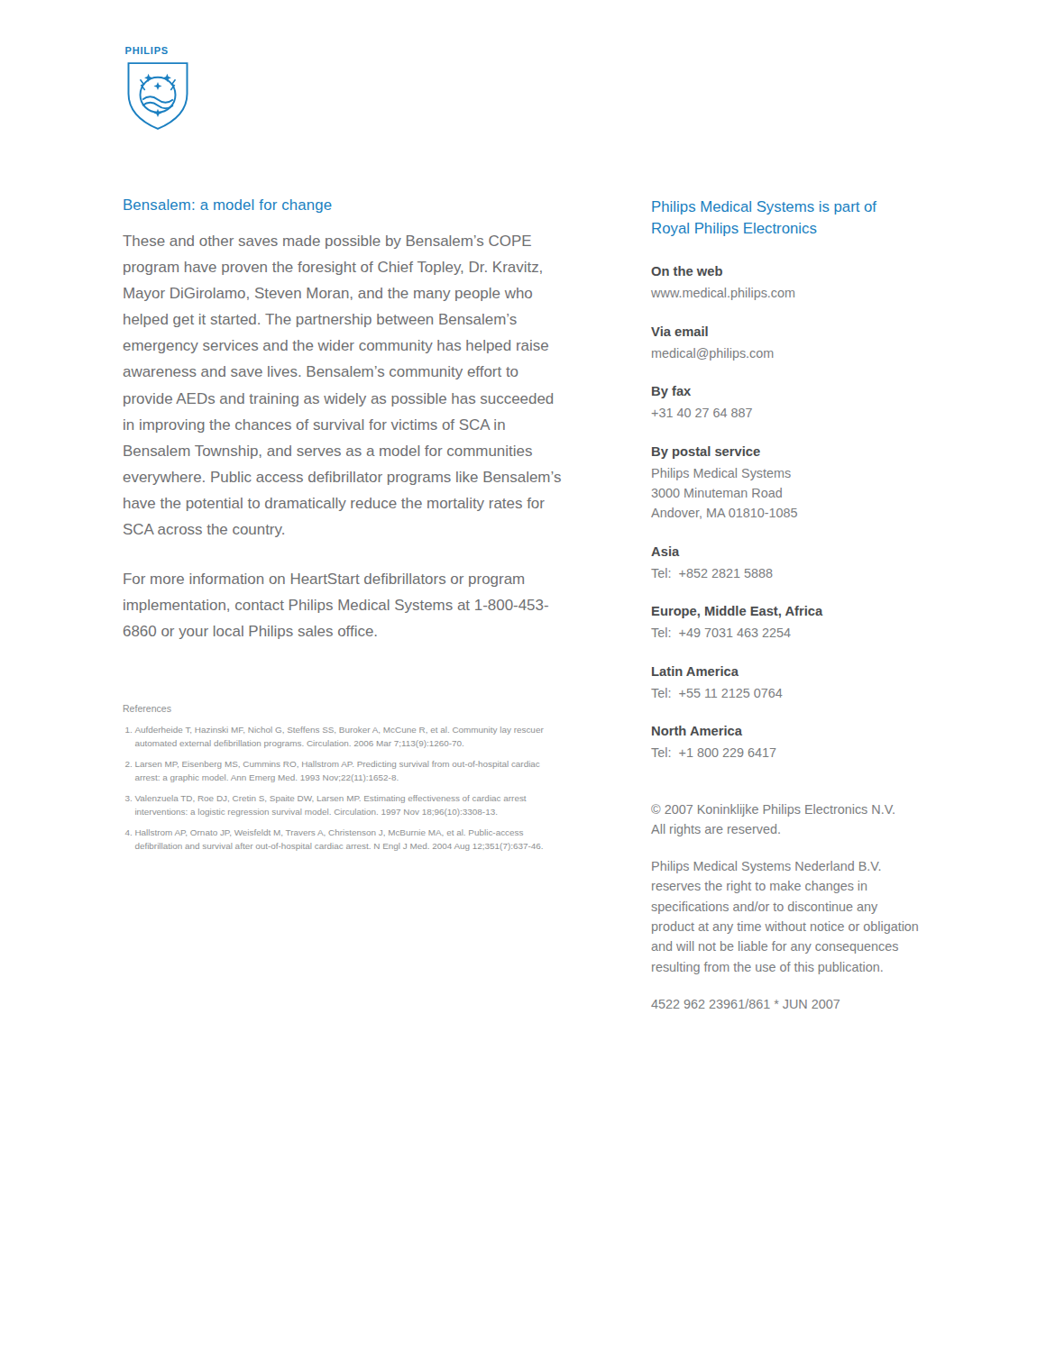PHILIPS
Bensalem: a model for change
These and other saves made possible by Bensalem’s COPE program have proven the foresight of Chief Topley, Dr. Kravitz, Mayor DiGirolamo, Steven Moran, and the many people who helped get it started. The partnership between Bensalem’s emergency services and the wider community has helped raise awareness and save lives. Bensalem’s community effort to provide AEDs and training as widely as possible has succeeded in improving the chances of survival for victims of SCA in Bensalem Township, and serves as a model for communities everywhere. Public access defibrillator programs like Bensalem’s have the potential to dramatically reduce the mortality rates for SCA across the country.
For more information on HeartStart defibrillators or program implementation, contact Philips Medical Systems at 1-800-453-6860 or your local Philips sales office.
References
Aufderheide T, Hazinski MF, Nichol G, Steffens SS, Buroker A, McCune R, et al. Community lay rescuer automated external defibrillation programs. Circulation. 2006 Mar 7;113(9):1260-70.
Larsen MP, Eisenberg MS, Cummins RO, Hallstrom AP. Predicting survival from out-of-hospital cardiac arrest: a graphic model. Ann Emerg Med. 1993 Nov;22(11):1652-8.
Valenzuela TD, Roe DJ, Cretin S, Spaite DW, Larsen MP. Estimating effectiveness of cardiac arrest interventions: a logistic regression survival model. Circulation. 1997 Nov 18;96(10):3308-13.
Hallstrom AP, Ornato JP, Weisfeldt M, Travers A, Christenson J, McBurnie MA, et al. Public-access defibrillation and survival after out-of-hospital cardiac arrest. N Engl J Med. 2004 Aug 12;351(7):637-46.
Philips Medical Systems is part of
Royal Philips Electronics
On the web
www.medical.philips.com
Via email
medical@philips.com
By fax
+31 40 27 64 887
By postal service
Philips Medical Systems
3000 Minuteman Road
Andover, MA 01810-1085
Asia
Tel: +852 2821 5888
Europe, Middle East, Africa
Tel: +49 7031 463 2254
Latin America
Tel: +55 11 2125 0764
North America
Tel: +1 800 229 6417
© 2007 Koninklijke Philips Electronics N.V.
All rights are reserved.
Philips Medical Systems Nederland B.V. reserves the right to make changes in specifications and/or to discontinue any product at any time without notice or obligation and will not be liable for any consequences resulting from the use of this publication.
4522 962 23961/861 * JUN 2007